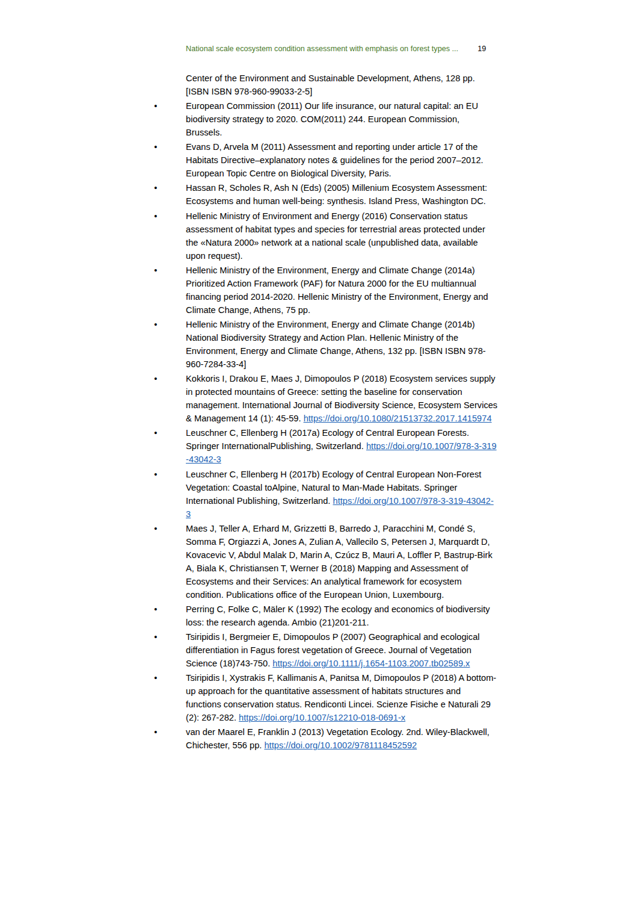National scale ecosystem condition assessment with emphasis on forest types ... 19
Center of the Environment and Sustainable Development, Athens, 128 pp. [ISBN ISBN 978-960-99033-2-5]
•European Commission (2011) Our life insurance, our natural capital: an EU biodiversity strategy to 2020. COM(2011) 244. European Commission, Brussels.
•Evans D, Arvela M (2011) Assessment and reporting under article 17 of the Habitats Directive–explanatory notes & guidelines for the period 2007–2012. European Topic Centre on Biological Diversity, Paris.
•Hassan R, Scholes R, Ash N (Eds) (2005) Millenium Ecosystem Assessment: Ecosystems and human well-being: synthesis. Island Press, Washington DC.
•Hellenic Ministry of Environment and Energy (2016) Conservation status assessment of habitat types and species for terrestrial areas protected under the «Natura 2000» network at a national scale (unpublished data, available upon request).
•Hellenic Ministry of the Environment, Energy and Climate Change (2014a) Prioritized Action Framework (PAF) for Natura 2000 for the EU multiannual financing period 2014-2020. Hellenic Ministry of the Environment, Energy and Climate Change, Athens, 75 pp.
•Hellenic Ministry of the Environment, Energy and Climate Change (2014b) National Biodiversity Strategy and Action Plan. Hellenic Ministry of the Environment, Energy and Climate Change, Athens, 132 pp. [ISBN ISBN 978-960-7284-33-4]
•Kokkoris I, Drakou E, Maes J, Dimopoulos P (2018) Ecosystem services supply in protected mountains of Greece: setting the baseline for conservation management. International Journal of Biodiversity Science, Ecosystem Services & Management 14 (1): 45-59. https://doi.org/10.1080/21513732.2017.1415974
•Leuschner C, Ellenberg H (2017a) Ecology of Central European Forests. Springer InternationalPublishing, Switzerland. https://doi.org/10.1007/978-3-319-43042-3
•Leuschner C, Ellenberg H (2017b) Ecology of Central European Non-Forest Vegetation: Coastal toAlpine, Natural to Man-Made Habitats. Springer International Publishing, Switzerland. https://doi.org/10.1007/978-3-319-43042-3
•Maes J, Teller A, Erhard M, Grizzetti B, Barredo J, Paracchini M, Condé S, Somma F, Orgiazzi A, Jones A, Zulian A, Vallecilo S, Petersen J, Marquardt D, Kovacevic V, Abdul Malak D, Marin A, Czúcz B, Mauri A, Loffler P, Bastrup-Birk A, Biala K, Christiansen T, Werner B (2018) Mapping and Assessment of Ecosystems and their Services: An analytical framework for ecosystem condition. Publications office of the European Union, Luxembourg.
•Perring C, Folke C, Mäler K (1992) The ecology and economics of biodiversity loss: the research agenda. Ambio (21)201-211.
•Tsiripidis I, Bergmeier E, Dimopoulos P (2007) Geographical and ecological differentiation in Fagus forest vegetation of Greece. Journal of Vegetation Science (18)743-750. https://doi.org/10.1111/j.1654-1103.2007.tb02589.x
•Tsiripidis I, Xystrakis F, Kallimanis A, Panitsa M, Dimopoulos P (2018) A bottom-up approach for the quantitative assessment of habitats structures and functions conservation status. Rendiconti Lincei. Scienze Fisiche e Naturali 29 (2): 267-282. https://doi.org/10.1007/s12210-018-0691-x
•van der Maarel E, Franklin J (2013) Vegetation Ecology. 2nd. Wiley-Blackwell, Chichester, 556 pp. https://doi.org/10.1002/9781118452592